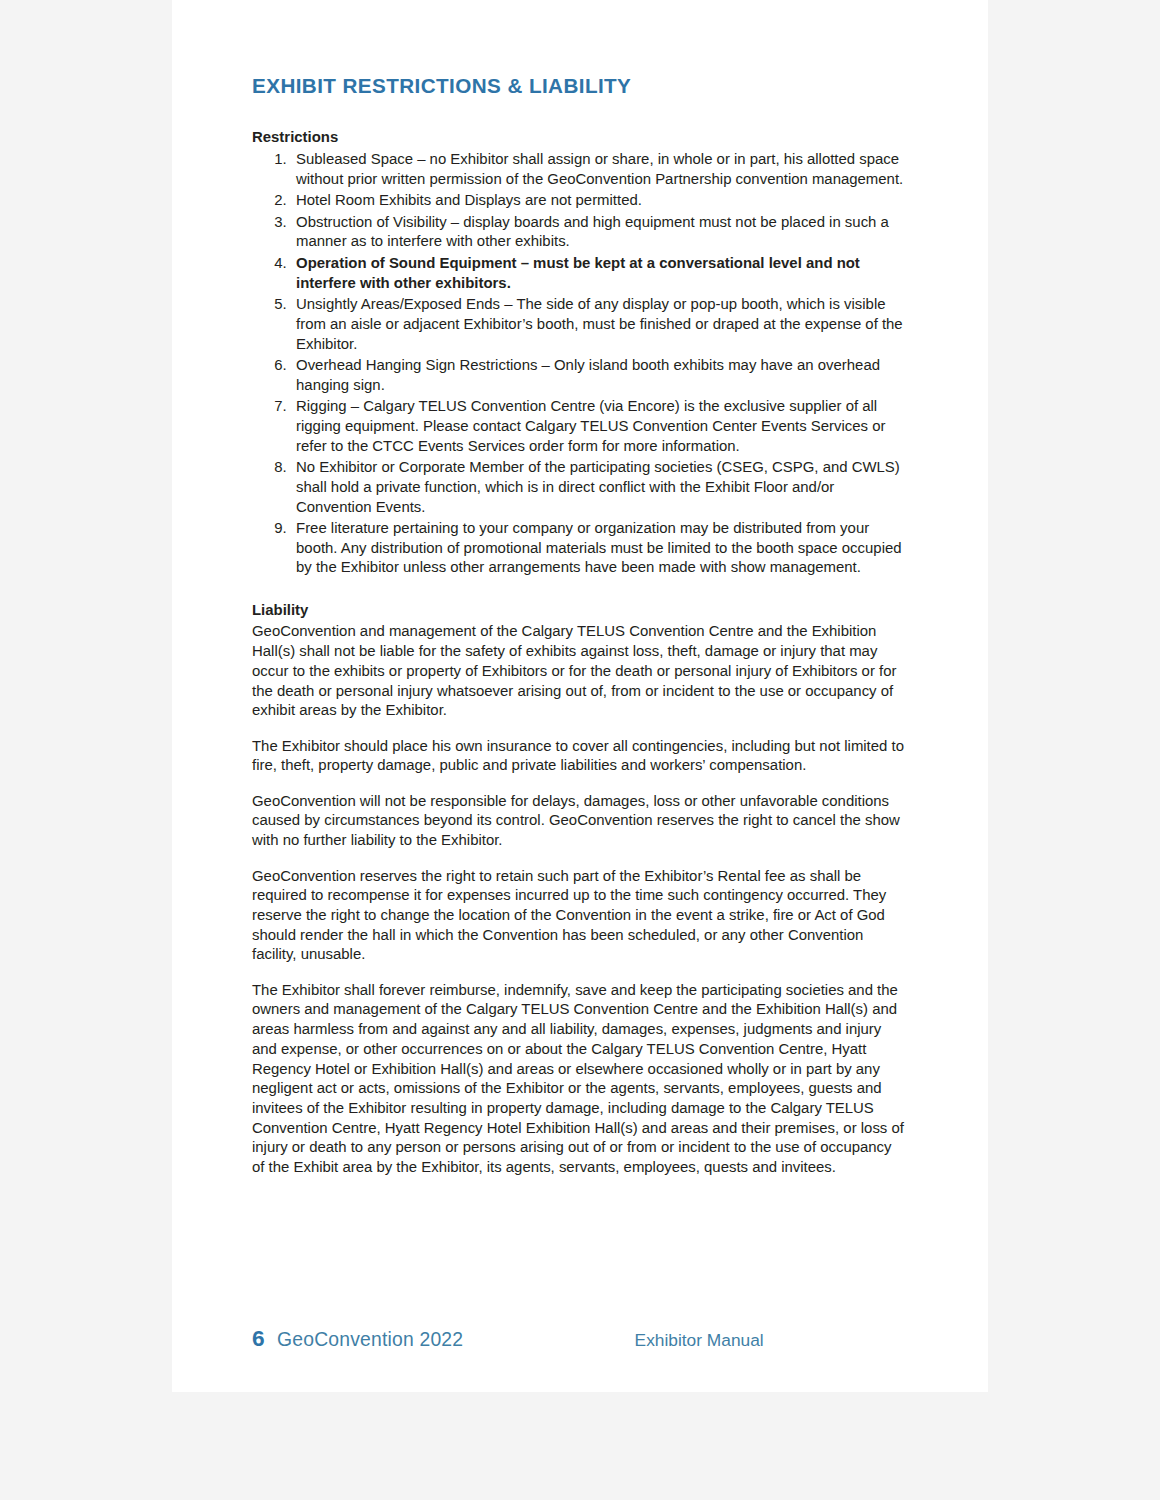EXHIBIT RESTRICTIONS & LIABILITY
Restrictions
Subleased Space – no Exhibitor shall assign or share, in whole or in part, his allotted space without prior written permission of the GeoConvention Partnership convention management.
Hotel Room Exhibits and Displays are not permitted.
Obstruction of Visibility – display boards and high equipment must not be placed in such a manner as to interfere with other exhibits.
Operation of Sound Equipment – must be kept at a conversational level and not interfere with other exhibitors.
Unsightly Areas/Exposed Ends – The side of any display or pop-up booth, which is visible from an aisle or adjacent Exhibitor’s booth, must be finished or draped at the expense of the Exhibitor.
Overhead Hanging Sign Restrictions – Only island booth exhibits may have an overhead hanging sign.
Rigging – Calgary TELUS Convention Centre (via Encore) is the exclusive supplier of all rigging equipment. Please contact Calgary TELUS Convention Center Events Services or refer to the CTCC Events Services order form for more information.
No Exhibitor or Corporate Member of the participating societies (CSEG, CSPG, and CWLS) shall hold a private function, which is in direct conflict with the Exhibit Floor and/or Convention Events.
Free literature pertaining to your company or organization may be distributed from your booth. Any distribution of promotional materials must be limited to the booth space occupied by the Exhibitor unless other arrangements have been made with show management.
Liability
GeoConvention and management of the Calgary TELUS Convention Centre and the Exhibition Hall(s) shall not be liable for the safety of exhibits against loss, theft, damage or injury that may occur to the exhibits or property of Exhibitors or for the death or personal injury of Exhibitors or for the death or personal injury whatsoever arising out of, from or incident to the use or occupancy of exhibit areas by the Exhibitor.
The Exhibitor should place his own insurance to cover all contingencies, including but not limited to fire, theft, property damage, public and private liabilities and workers’ compensation.
GeoConvention will not be responsible for delays, damages, loss or other unfavorable conditions caused by circumstances beyond its control. GeoConvention reserves the right to cancel the show with no further liability to the Exhibitor.
GeoConvention reserves the right to retain such part of the Exhibitor’s Rental fee as shall be required to recompense it for expenses incurred up to the time such contingency occurred. They reserve the right to change the location of the Convention in the event a strike, fire or Act of God should render the hall in which the Convention has been scheduled, or any other Convention facility, unusable.
The Exhibitor shall forever reimburse, indemnify, save and keep the participating societies and the owners and management of the Calgary TELUS Convention Centre and the Exhibition Hall(s) and areas harmless from and against any and all liability, damages, expenses, judgments and injury and expense, or other occurrences on or about the Calgary TELUS Convention Centre, Hyatt Regency Hotel or Exhibition Hall(s) and areas or elsewhere occasioned wholly or in part by any negligent act or acts, omissions of the Exhibitor or the agents, servants, employees, guests and invitees of the Exhibitor resulting in property damage, including damage to the Calgary TELUS Convention Centre, Hyatt Regency Hotel Exhibition Hall(s) and areas and their premises, or loss of injury or death to any person or persons arising out of or from or incident to the use of occupancy of the Exhibit area by the Exhibitor, its agents, servants, employees, quests and invitees.
6 GeoConvention 2022 Exhibitor Manual